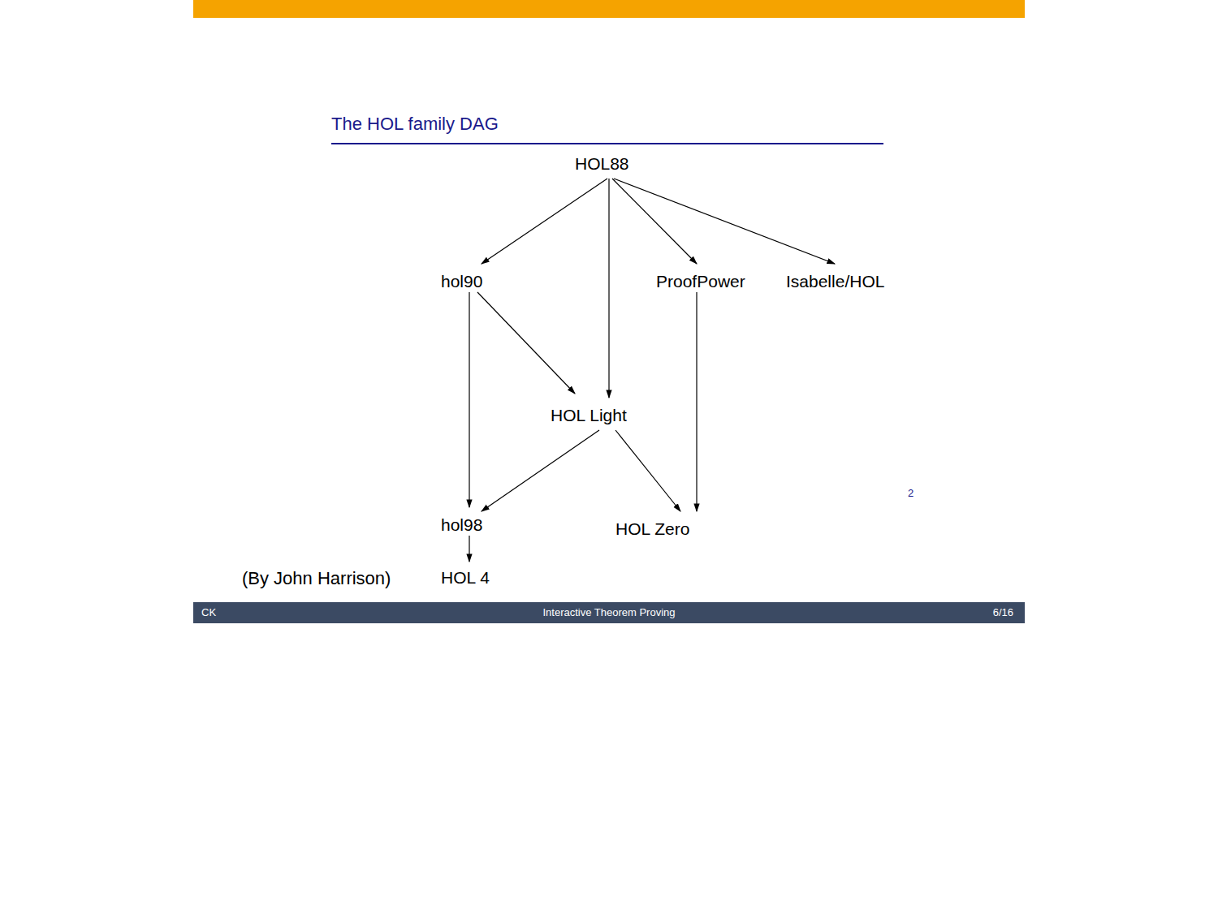The HOL family DAG
HOL88
hol90
ProofPower
Isabelle/HOL
HOL Light
hol98
HOL Zero
HOL 4
2
(By John Harrison)
CK Interactive Theorem Proving 6/16